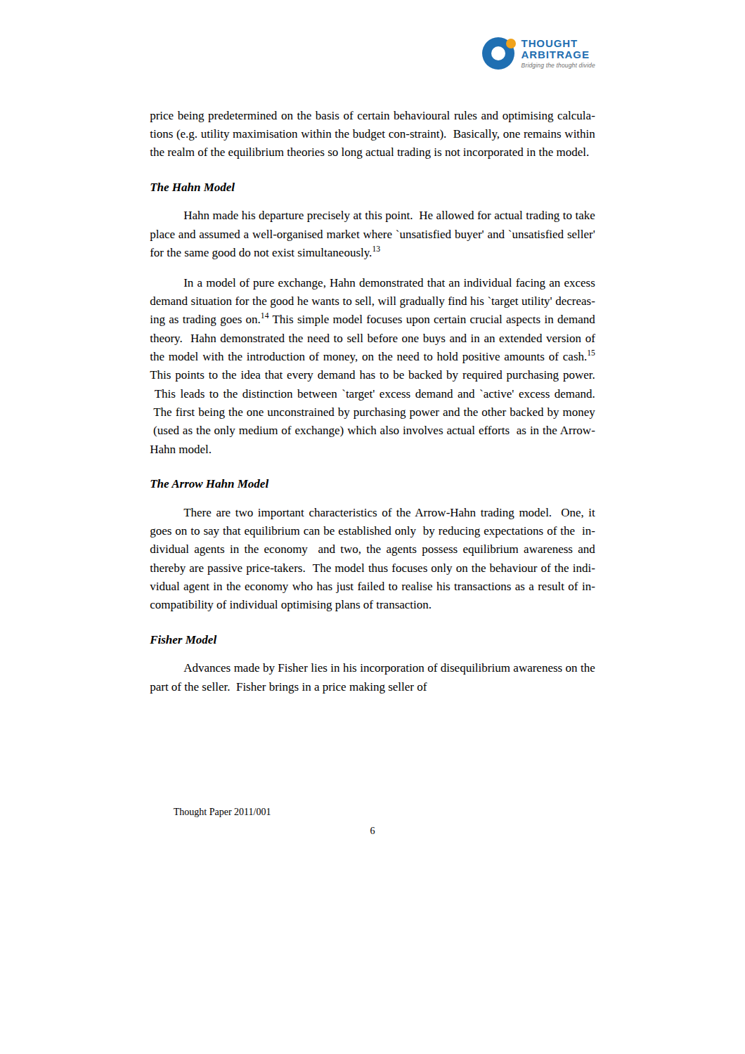THOUGHT ARBITRAGE Bridging the thought divide
price being predetermined on the basis of certain behavioural rules and optimising calculations (e.g. utility maximisation within the budget con-straint). Basically, one remains within the realm of the equilibrium theories so long actual trading is not incorporated in the model.
The Hahn Model
Hahn made his departure precisely at this point. He allowed for actual trading to take place and assumed a well-organised market where `unsatisfied buyer' and `unsatisfied seller' for the same good do not exist simultaneously.13
In a model of pure exchange, Hahn demonstrated that an individual facing an excess demand situation for the good he wants to sell, will gradually find his `target utility' decreasing as trading goes on.14 This simple model focuses upon certain crucial aspects in demand theory. Hahn demonstrated the need to sell before one buys and in an extended version of the model with the introduction of money, on the need to hold positive amounts of cash.15 This points to the idea that every demand has to be backed by required purchasing power. This leads to the distinction between `target' excess demand and `active' excess demand. The first being the one unconstrained by purchasing power and the other backed by money (used as the only medium of exchange) which also involves actual efforts as in the Arrow-Hahn model.
The Arrow Hahn Model
There are two important characteristics of the Arrow-Hahn trading model. One, it goes on to say that equilibrium can be established only by reducing expectations of the individual agents in the economy and two, the agents possess equilibrium awareness and thereby are passive price-takers. The model thus focuses only on the behaviour of the individual agent in the economy who has just failed to realise his transactions as a result of incompatibility of individual optimising plans of transaction.
Fisher Model
Advances made by Fisher lies in his incorporation of disequilibrium awareness on the part of the seller. Fisher brings in a price making seller of
Thought Paper 2011/001
6